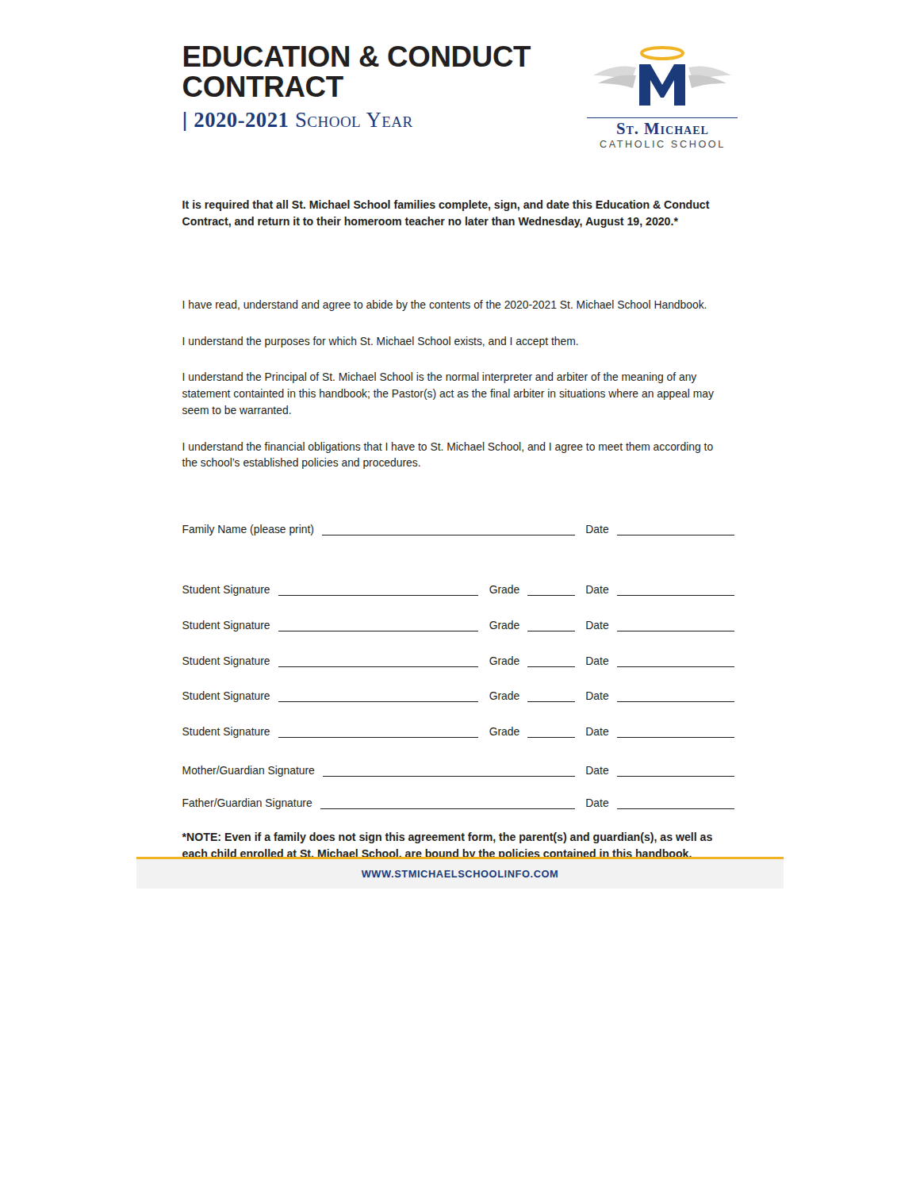Education & Conduct Contract
| 2020-2021 School Year
St. Michael
CATHOLIC SCHOOL
It is required that all St. Michael School families complete, sign, and date this Education & Conduct Contract, and return it to their homeroom teacher no later than Wednesday, August 19, 2020.*
I have read, understand and agree to abide by the contents of the 2020-2021 St. Michael School Handbook.
I understand the purposes for which St. Michael School exists, and I accept them.
I understand the Principal of St. Michael School is the normal interpreter and arbiter of the meaning of any statement containted in this handbook; the Pastor(s) act as the final arbiter in situations where an appeal may seem to be warranted.
I understand the financial obligations that I have to St. Michael School, and I agree to meet them according to the school’s established policies and procedures.
Family Name (please print) Date
Student Signature Grade Date
Student Signature Grade Date
Student Signature Grade Date
Student Signature Grade Date
Student Signature Grade Date
Mother/Guardian Signature Date
Father/Guardian Signature Date
*NOTE: Even if a family does not sign this agreement form, the parent(s) and guardian(s), as well as each child enrolled at St. Michael School, are bound by the policies contained in this handbook.
WWW.STMICHAELSCHOOLINFO.COM